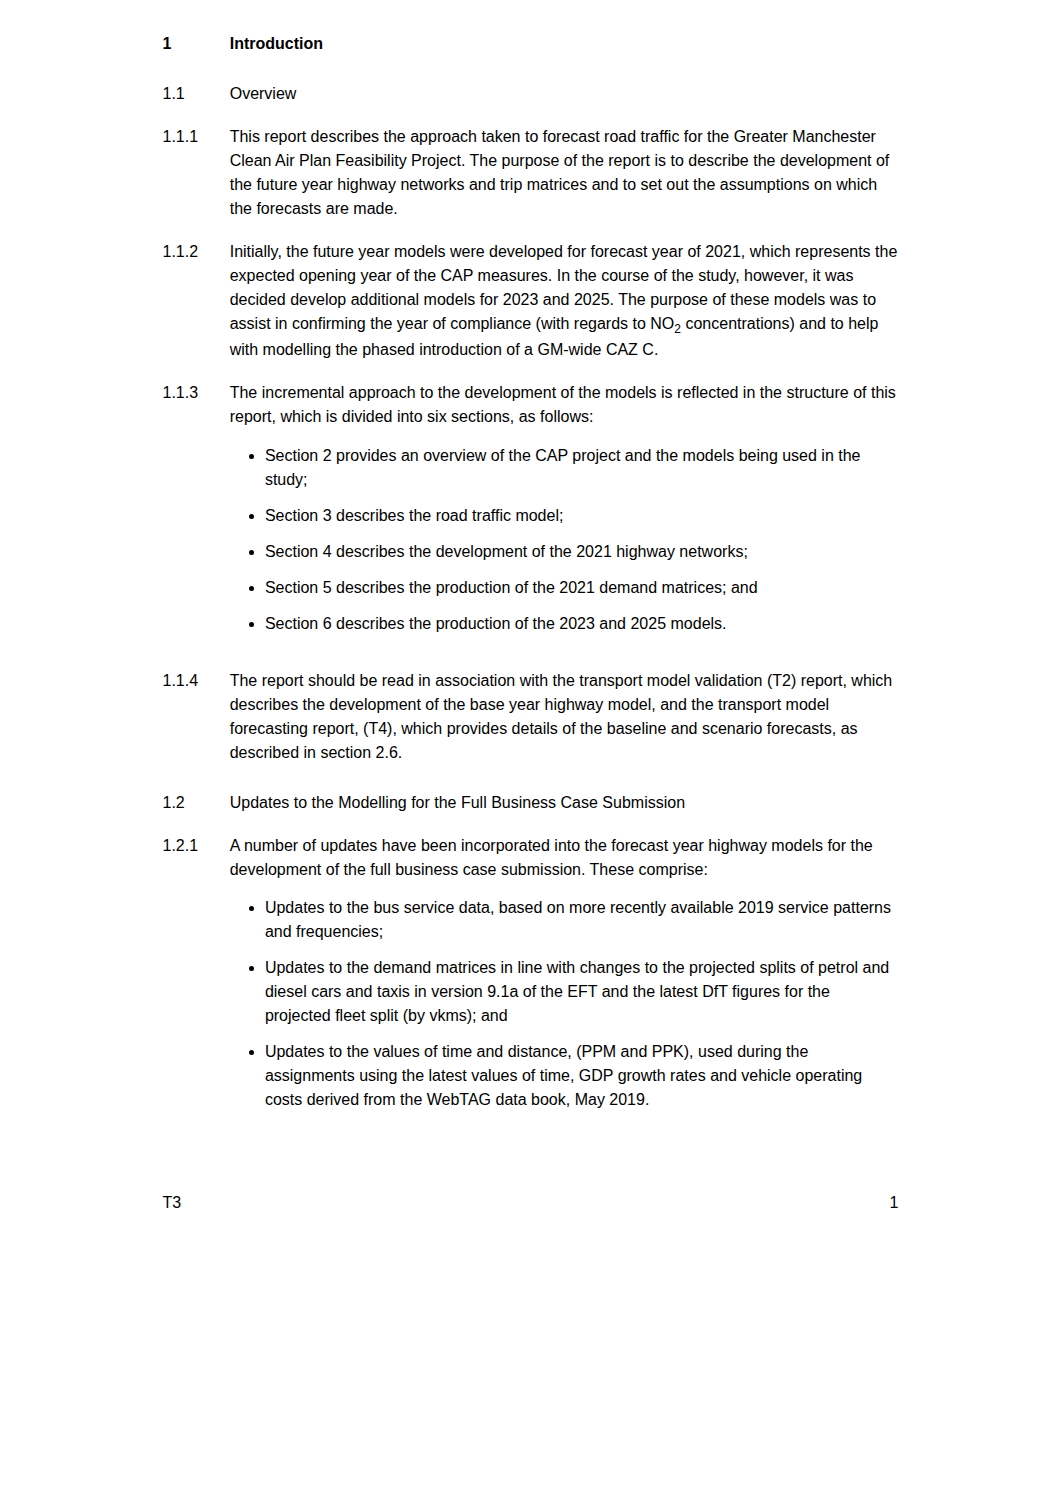1 Introduction
1.1 Overview
1.1.1 This report describes the approach taken to forecast road traffic for the Greater Manchester Clean Air Plan Feasibility Project. The purpose of the report is to describe the development of the future year highway networks and trip matrices and to set out the assumptions on which the forecasts are made.
1.1.2 Initially, the future year models were developed for forecast year of 2021, which represents the expected opening year of the CAP measures. In the course of the study, however, it was decided develop additional models for 2023 and 2025. The purpose of these models was to assist in confirming the year of compliance (with regards to NO2 concentrations) and to help with modelling the phased introduction of a GM-wide CAZ C.
1.1.3 The incremental approach to the development of the models is reflected in the structure of this report, which is divided into six sections, as follows:
Section 2 provides an overview of the CAP project and the models being used in the study;
Section 3 describes the road traffic model;
Section 4 describes the development of the 2021 highway networks;
Section 5 describes the production of the 2021 demand matrices; and
Section 6 describes the production of the 2023 and 2025 models.
1.1.4 The report should be read in association with the transport model validation (T2) report, which describes the development of the base year highway model, and the transport model forecasting report, (T4), which provides details of the baseline and scenario forecasts, as described in section 2.6.
1.2 Updates to the Modelling for the Full Business Case Submission
1.2.1 A number of updates have been incorporated into the forecast year highway models for the development of the full business case submission. These comprise:
Updates to the bus service data, based on more recently available 2019 service patterns and frequencies;
Updates to the demand matrices in line with changes to the projected splits of petrol and diesel cars and taxis in version 9.1a of the EFT and the latest DfT figures for the projected fleet split (by vkms); and
Updates to the values of time and distance, (PPM and PPK), used during the assignments using the latest values of time, GDP growth rates and vehicle operating costs derived from the WebTAG data book, May 2019.
T3 1